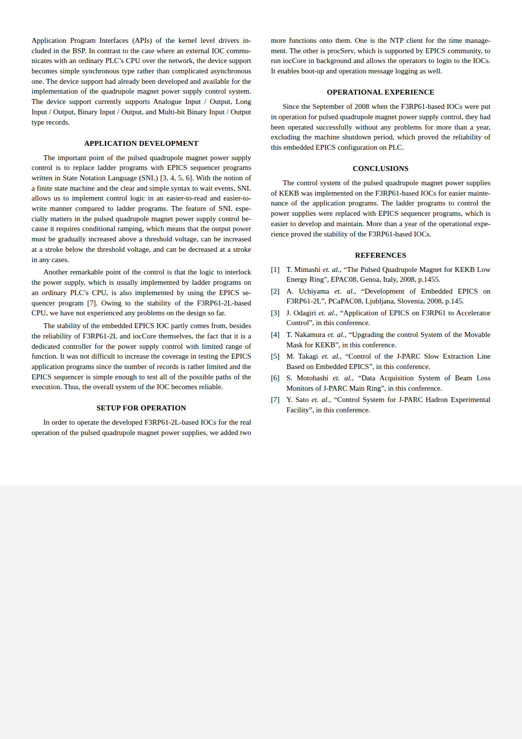Application Program Interfaces (APIs) of the kernel level drivers included in the BSP. In contrast to the case where an external IOC communicates with an ordinary PLC’s CPU over the network, the device support becomes simple synchronous type rather than complicated asynchronous one. The device support had already been developed and available for the implementation of the quadrupole magnet power supply control system. The device support currently supports Analogue Input / Output, Long Input / Output, Binary Input / Output, and Multi-bit Binary Input / Output type records.
Application Development
The important point of the pulsed quadrupole magnet power supply control is to replace ladder programs with EPICS sequencer programs written in State Notation Language (SNL) [3, 4, 5, 6]. With the notion of a finite state machine and the clear and simple syntax to wait events, SNL allows us to implement control logic in an easier-to-read and easier-to-write manner compared to ladder programs. The feature of SNL especially matters in the pulsed quadrupole magnet power supply control because it requires conditional ramping, which means that the output power must be gradually increased above a threshold voltage, can be increased at a stroke below the threshold voltage, and can be decreased at a stroke in any cases.
Another remarkable point of the control is that the logic to interlock the power supply, which is usually implemented by ladder programs on an ordinary PLC’s CPU, is also implemented by using the EPICS sequencer program [7]. Owing to the stability of the F3RP61-2L-based CPU, we have not experienced any problems on the design so far.
The stability of the embedded EPICS IOC partly comes from, besides the reliability of F3RP61-2L and iocCore themselves, the fact that it is a dedicated controller for the power supply control with limited range of function. It was not difficult to increase the coverage in testing the EPICS application programs since the number of records is rather limited and the EPICS sequencer is simple enough to test all of the possible paths of the execution. Thus, the overall system of the IOC becomes reliable.
Setup for Operation
In order to operate the developed F3RP61-2L-based IOCs for the real operation of the pulsed quadrupole magnet power supplies, we added two more functions onto them. One is the NTP client for the time management. The other is procServ, which is supported by EPICS community, to run iocCore in background and allows the operators to login to the IOCs. It enables boot-up and operation message logging as well.
Operational Experience
Since the September of 2008 when the F3RP61-based IOCs were put in operation for pulsed quadrupole magnet power supply control, they had been operated successfully without any problems for more than a year, excluding the machine shutdown period, which proved the reliability of this embedded EPICS configuration on PLC.
Conclusions
The control system of the pulsed quadrupole magnet power supplies of KEKB was implemented on the F3RP61-based IOCs for easier maintenance of the application programs. The ladder programs to control the power supplies were replaced with EPICS sequencer programs, which is easier to develop and maintain. More than a year of the operational experience proved the stability of the F3RP61-based IOCs.
References
[1] T. Mimashi et. al., “The Pulsed Quadrupole Magnet for KEKB Low Energy Ring”, EPAC08, Genoa, Italy, 2008, p.1455.
[2] A. Uchiyama et. al., “Development of Embedded EPICS on F3RP61-2L”, PCaPAC08, Ljubljana, Slovenia, 2008, p.145.
[3] J. Odagiri et. al., “Application of EPICS on F3RP61 to Accelerator Control”, in this conference.
[4] T. Nakamura et. al., “Upgrading the control System of the Movable Mask for KEKB”, in this conference.
[5] M. Takagi et. al., “Control of the J-PARC Slow Extraction Line Based on Embedded EPICS”, in this conference.
[6] S. Motohashi et. al., “Data Acquisition System of Beam Loss Monitors of J-PARC Main Ring”, in this conference.
[7] Y. Sato et. al., “Control System for J-PARC Hadron Experimental Facility”, in this conference.